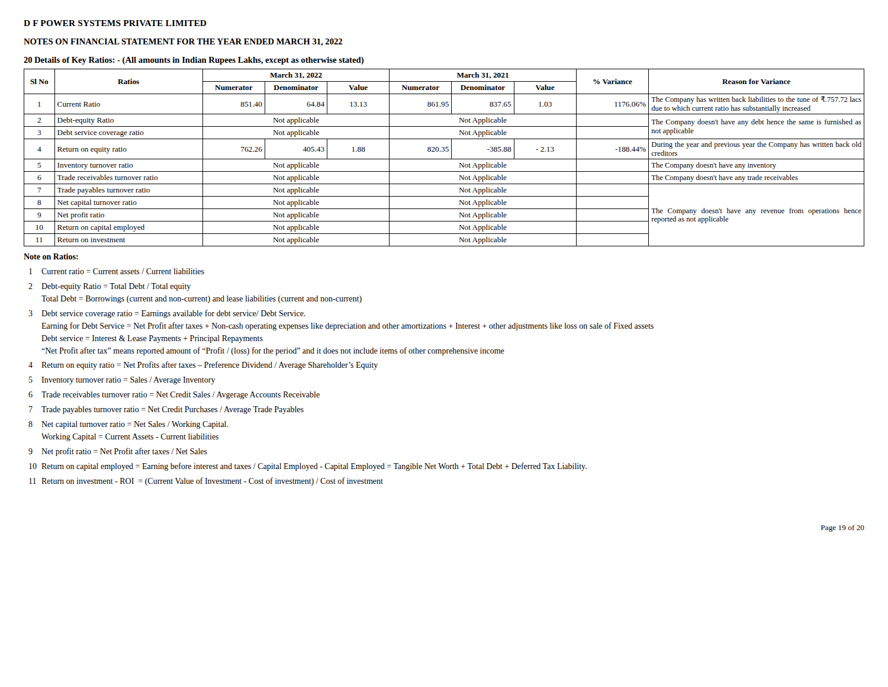D F POWER SYSTEMS PRIVATE LIMITED
NOTES ON FINANCIAL STATEMENT FOR THE YEAR ENDED MARCH 31, 2022
20 Details of Key Ratios: - (All amounts in Indian Rupees Lakhs, except as otherwise stated)
| Sl No | Ratios | March 31, 2022 | March 31, 2021 | % Variance | Reason for Variance |
| --- | --- | --- | --- | --- | --- |
| Numerator | Denominator | Value | Numerator | Denominator | Value |
| 1 | Current Ratio | 851.40 | 64.84 | 13.13 | 861.95 | 837.65 | 1.03 | 1176.06% | The Company has written back liabilities to the tune of ₹ .757.72 lacs due to which current ratio has substantially increased |
| 2 | Debt-equity Ratio | Not applicable | Not Applicable | | The Company doesn't have any debt hence the same is furnished as not applicable |
| 3 | Debt service coverage ratio | Not applicable | Not Applicable | |
| 4 | Return on equity ratio | 762.26 | 405.43 | 1.88 | 820.35 | -385.88 | - 2.13 | -188.44% | During the year and previous year the Company has written back old creditors |
| 5 | Inventory turnover ratio | Not applicable | Not Applicable | | The Company doesn't have any inventory |
| 6 | Trade receivables turnover ratio | Not applicable | Not Applicable | | The Company doesn't have any trade receivables |
| 7 | Trade payables turnover ratio | Not applicable | Not Applicable | | The Company doesn't have any revenue from operations hence reported as not applicable |
| 8 | Net capital turnover ratio | Not applicable | Not Applicable | |
| 9 | Net profit ratio | Not applicable | Not Applicable | |
| 10 | Return on capital employed | Not applicable | Not Applicable | |
| 11 | Return on investment | Not applicable | Not Applicable | |
Note on Ratios:
Current ratio = Current assets / Current liabilities
Debt-equity Ratio = Total Debt / Total equity Total Debt = Borrowings (current and non-current) and lease liabilities (current and non-current)
Debt service coverage ratio = Earnings available for debt service/ Debt Service. Earning for Debt Service = Net Profit after taxes + Non-cash operating expenses like depreciation and other amortizations + Interest + other adjustments like loss on sale of Fixed assets Debt service = Interest & Lease Payments + Principal Repayments “Net Profit after tax” means reported amount of “Profit / (loss) for the period” and it does not include items of other comprehensive income
Return on equity ratio = Net Profits after taxes – Preference Dividend / Average Shareholder’s Equity
Inventory turnover ratio = Sales / Average Inventory
Trade receivables turnover ratio = Net Credit Sales / Avgerage Accounts Receivable
Trade payables turnover ratio = Net Credit Purchases / Average Trade Payables
Net capital turnover ratio = Net Sales / Working Capital. Working Capital = Current Assets - Current liabilities
Net profit ratio = Net Profit after taxes / Net Sales
Return on capital employed = Earning before interest and taxes / Capital Employed - Capital Employed = Tangible Net Worth + Total Debt + Deferred Tax Liability.
Return on investment - ROI = (Current Value of Investment - Cost of investment) / Cost of investment
Page 19 of 20